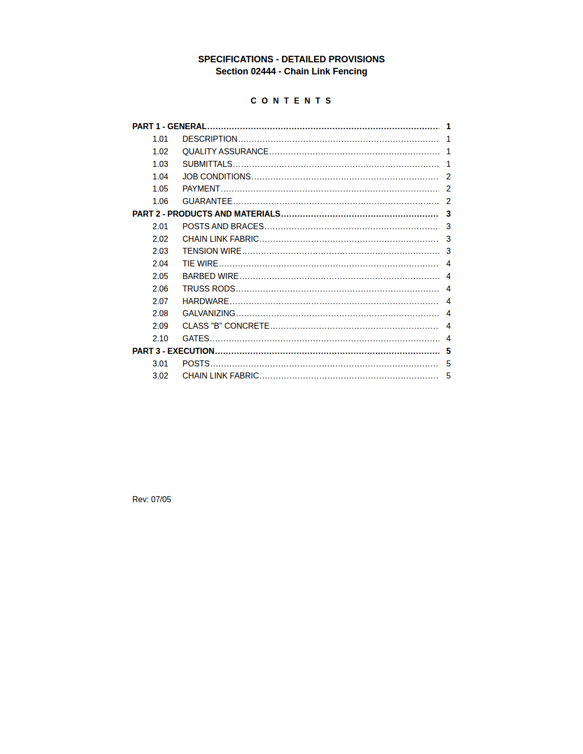SPECIFICATIONS - DETAILED PROVISIONS
Section 02444 - Chain Link Fencing
C O N T E N T S
PART 1 - GENERAL 1
1.01 DESCRIPTION 1
1.02 QUALITY ASSURANCE 1
1.03 SUBMITTALS 1
1.04 JOB CONDITIONS 2
1.05 PAYMENT 2
1.06 GUARANTEE 2
PART 2 - PRODUCTS AND MATERIALS 3
2.01 POSTS AND BRACES 3
2.02 CHAIN LINK FABRIC 3
2.03 TENSION WIRE 3
2.04 TIE WIRE 4
2.05 BARBED WIRE 4
2.06 TRUSS RODS 4
2.07 HARDWARE 4
2.08 GALVANIZING 4
2.09 CLASS "B" CONCRETE 4
2.10 GATES 4
PART 3 - EXECUTION 5
3.01 POSTS 5
3.02 CHAIN LINK FABRIC 5
Rev: 07/05